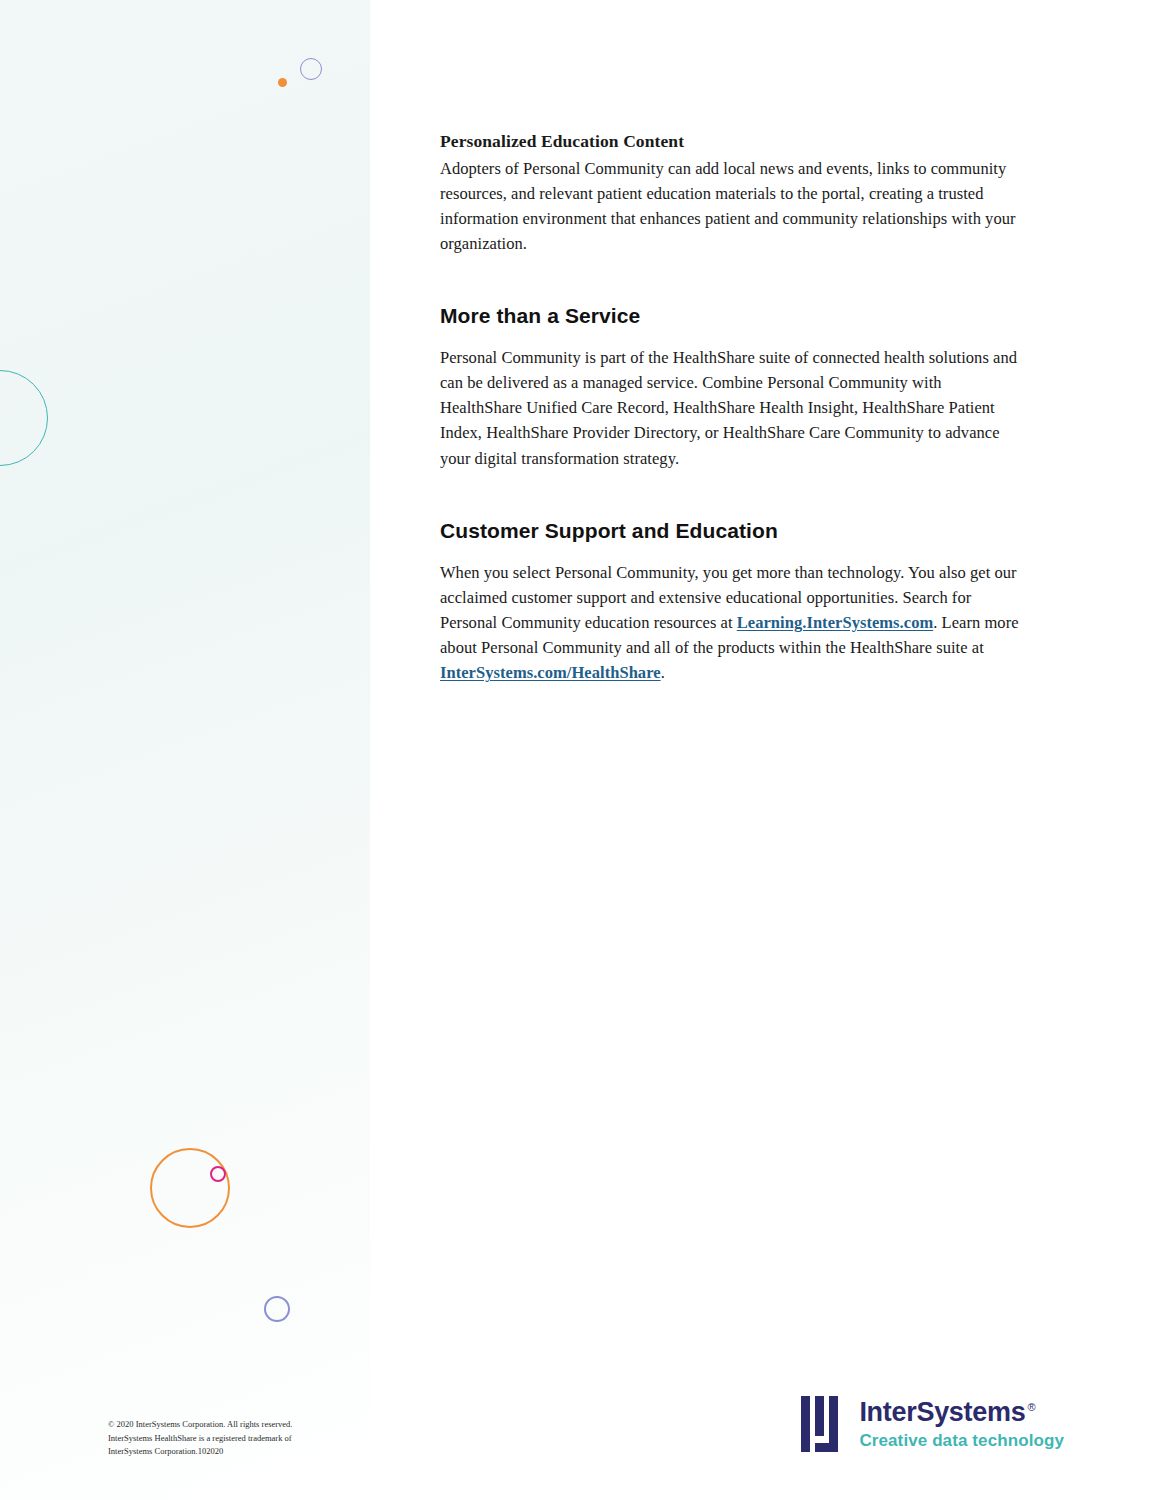Personalized Education Content
Adopters of Personal Community can add local news and events, links to community resources, and relevant patient education materials to the portal, creating a trusted information environment that enhances patient and community relationships with your organization.
More than a Service
Personal Community is part of the HealthShare suite of connected health solutions and can be delivered as a managed service. Combine Personal Community with HealthShare Unified Care Record, HealthShare Health Insight, HealthShare Patient Index, HealthShare Provider Directory, or HealthShare Care Community to advance your digital transformation strategy.
Customer Support and Education
When you select Personal Community, you get more than technology. You also get our acclaimed customer support and extensive educational opportunities. Search for Personal Community education resources at Learning.InterSystems.com. Learn more about Personal Community and all of the products within the HealthShare suite at InterSystems.com/HealthShare.
© 2020 InterSystems Corporation. All rights reserved.
InterSystems HealthShare is a registered trademark of
InterSystems Corporation.102020
InterSystems®
Creative data technology